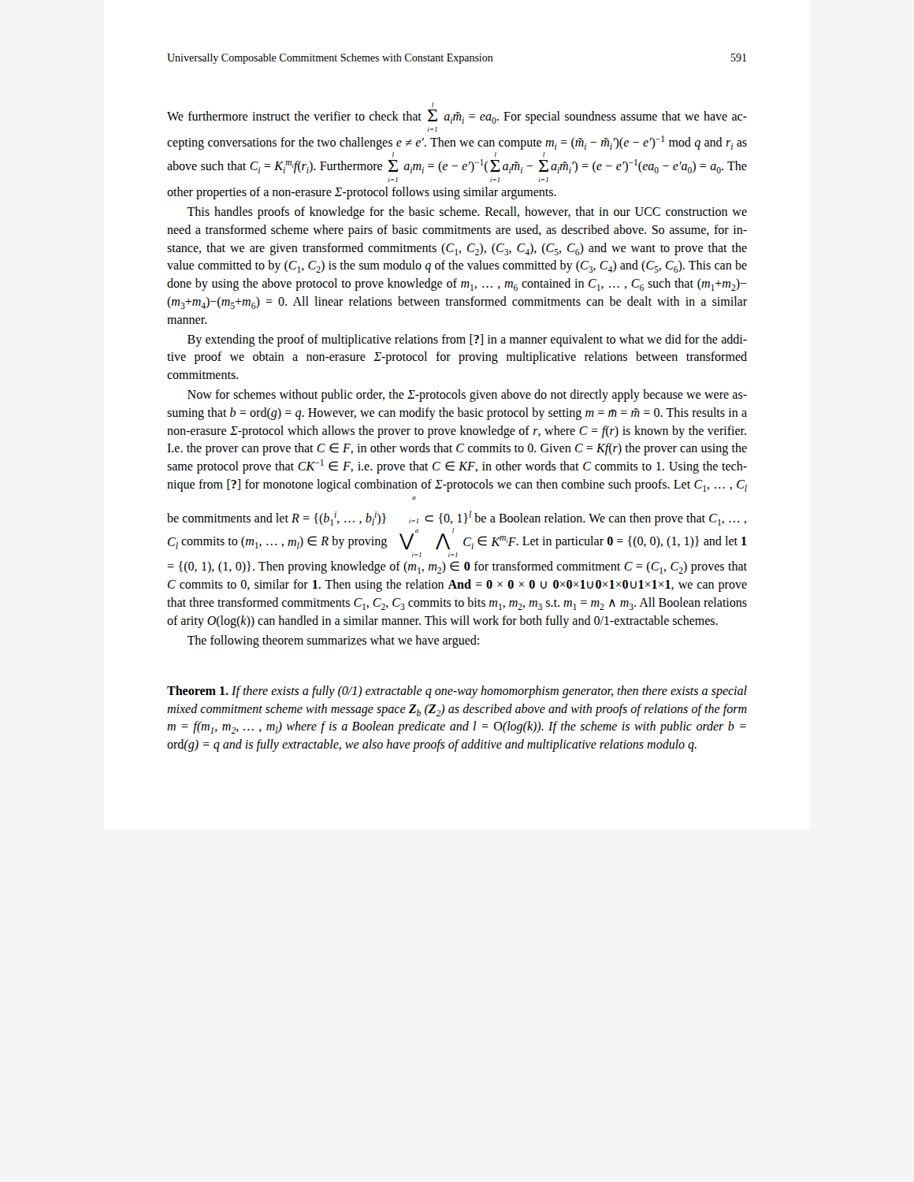Universally Composable Commitment Schemes with Constant Expansion 591
We furthermore instruct the verifier to check that lΣi=1 aim̃i = ea0. For special soundness assume that we have accepting conversations for the two challenges e ≠ e′. Then we can compute mi = (m̃i − m̃i′)(e − e′)−1 mod q and ri as above such that Ci = Kimif(ri). Furthermore lΣi=1 aimi = (e − e′)−1(lΣi=1 aim̃i − lΣi=1 aim̃i′) = (e − e′)−1(ea0 − e′a0) = a0. The other properties of a non-erasure Σ-protocol follows using similar arguments.
This handles proofs of knowledge for the basic scheme. Recall, however, that in our UCC construction we need a transformed scheme where pairs of basic commitments are used, as described above. So assume, for instance, that we are given transformed commitments (C1, C2), (C3, C4), (C5, C6) and we want to prove that the value committed to by (C1, C2) is the sum modulo q of the values committed by (C3, C4) and (C5, C6). This can be done by using the above protocol to prove knowledge of m1, … , m6 contained in C1, … , C6 such that (m1+m2)−(m3+m4)−(m5+m6) = 0. All linear relations between transformed commitments can be dealt with in a similar manner.
By extending the proof of multiplicative relations from [?] in a manner equivalent to what we did for the additive proof we obtain a non-erasure Σ-protocol for proving multiplicative relations between transformed commitments.
Now for schemes without public order, the Σ-protocols given above do not directly apply because we were assuming that b = ord(g) = q. However, we can modify the basic protocol by setting m = m̄ = m̃ = 0. This results in a non-erasure Σ-protocol which allows the prover to prove knowledge of r, where C = f(r) is known by the verifier. I.e. the prover can prove that C ∈ F, in other words that C commits to 0. Given C = Kf(r) the prover can using the same protocol prove that CK−1 ∈ F, i.e. prove that C ∈ KF, in other words that C commits to 1. Using the technique from [?] for monotone logical combination of Σ-protocols we can then combine such proofs. Let C1, … , Cl be commitments and let R = {(b1i, … , bli)}a i=1 ⊂ {0, 1}l be a Boolean relation. We can then prove that C1, … , Cl commits to (m1, … , ml) ∈ R by proving a⋁i=1 l⋀i=1 Ci ∈ KmiF. Let in particular 0 = {(0, 0), (1, 1)} and let 1 = {(0, 1), (1, 0)}. Then proving knowledge of (m1, m2) ∈ 0 for transformed commitment C = (C1, C2) proves that C commits to 0, similar for 1. Then using the relation And = 0 × 0 × 0 ∪ 0×0×1∪0×1×0∪1×1×1, we can prove that three transformed commitments C1, C2, C3 commits to bits m1, m2, m3 s.t. m1 = m2 ∧ m3. All Boolean relations of arity O(log(k)) can handled in a similar manner. This will work for both fully and 0/1-extractable schemes.
The following theorem summarizes what we have argued:
Theorem 1. If there exists a fully (0/1) extractable q one-way homomorphism generator, then there exists a special mixed commitment scheme with message space Zb (Z2) as described above and with proofs of relations of the form m = f(m1, m2, … , ml) where f is a Boolean predicate and l = O(log(k)). If the scheme is with public order b = ord(g) = q and is fully extractable, we also have proofs of additive and multiplicative relations modulo q.